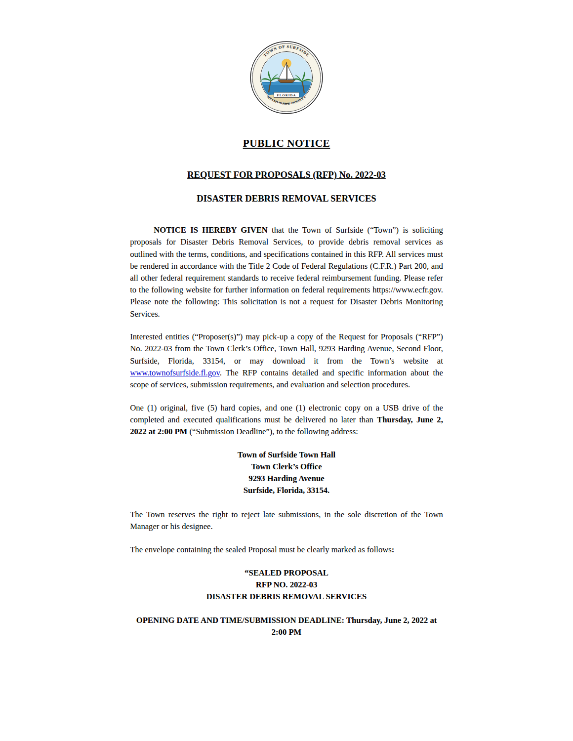TOWN OF SURFSIDE MIAMI-DADE COUNTY FLORIDA
PUBLIC NOTICE
REQUEST FOR PROPOSALS (RFP) No. 2022-03
DISASTER DEBRIS REMOVAL SERVICES
NOTICE IS HEREBY GIVEN that the Town of Surfside (“Town”) is soliciting proposals for Disaster Debris Removal Services, to provide debris removal services as outlined with the terms, conditions, and specifications contained in this RFP. All services must be rendered in accordance with the Title 2 Code of Federal Regulations (C.F.R.) Part 200, and all other federal requirement standards to receive federal reimbursement funding. Please refer to the following website for further information on federal requirements https://www.ecfr.gov. Please note the following: This solicitation is not a request for Disaster Debris Monitoring Services.
Interested entities (“Proposer(s)”) may pick-up a copy of the Request for Proposals (“RFP”) No. 2022-03 from the Town Clerk’s Office, Town Hall, 9293 Harding Avenue, Second Floor, Surfside, Florida, 33154, or may download it from the Town’s website at www.townofsurfside.fl.gov. The RFP contains detailed and specific information about the scope of services, submission requirements, and evaluation and selection procedures.
One (1) original, five (5) hard copies, and one (1) electronic copy on a USB drive of the completed and executed qualifications must be delivered no later than Thursday, June 2, 2022 at 2:00 PM (“Submission Deadline”), to the following address:
Town of Surfside Town Hall
Town Clerk’s Office
9293 Harding Avenue
Surfside, Florida, 33154.
The Town reserves the right to reject late submissions, in the sole discretion of the Town Manager or his designee.
The envelope containing the sealed Proposal must be clearly marked as follows:
“SEALED PROPOSAL
RFP NO. 2022-03
DISASTER DEBRIS REMOVAL SERVICES
OPENING DATE AND TIME/SUBMISSION DEADLINE: Thursday, June 2, 2022 at
2:00 PM